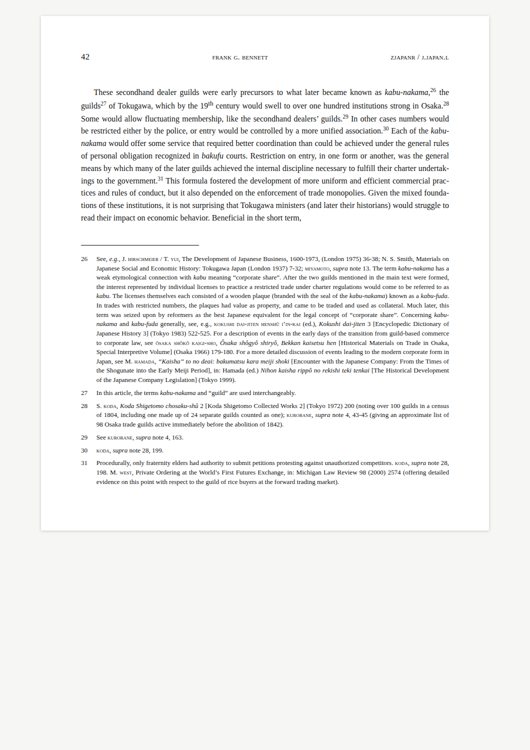42 Frank G. Bennett ZJapanR / J.Japan.L
These secondhand dealer guilds were early precursors to what later became known as kabu-nakama,26 the guilds27 of Tokugawa, which by the 19th century would swell to over one hundred institutions strong in Osaka.28 Some would allow fluctuating membership, like the secondhand dealers’ guilds.29 In other cases numbers would be restricted either by the police, or entry would be controlled by a more unified association.30 Each of the kabu-nakama would offer some service that required better coordination than could be achieved under the general rules of personal obligation recognized in bakufu courts. Restriction on entry, in one form or another, was the general means by which many of the later guilds achieved the internal discipline necessary to fulfill their charter undertakings to the government.31 This formula fostered the development of more uniform and efficient commercial practices and rules of conduct, but it also depended on the enforcement of trade monopolies. Given the mixed foundations of these institutions, it is not surprising that Tokugawa ministers (and later their historians) would struggle to read their impact on economic behavior. Beneficial in the short term,
26 See, e.g., J. Hirschmeier / T. Yui, The Development of Japanese Business, 1600-1973, (London 1975) 36-38; N. S. Smith, Materials on Japanese Social and Economic History: Tokugawa Japan (London 1937) 7-32; Miyamoto, supra note 13. The term kabu-nakama has a weak etymological connection with kabu meaning “corporate share”. After the two guilds mentioned in the main text were formed, the interest represented by individual licenses to practice a restricted trade under charter regulations would come to be referred to as kabu. The licenses themselves each consisted of a wooden plaque (branded with the seal of the kabu-nakama) known as a kabu-fuda. In trades with restricted numbers, the plaques had value as property, and came to be traded and used as collateral. Much later, this term was seized upon by reformers as the best Japanese equivalent for the legal concept of “corporate share”. Concerning kabu-nakama and kabu-fuda generally, see, e.g., Kokushi dai-jiten henshû i’in-kai (ed.), Kokushi dai-jiten 3 [Encyclopedic Dictionary of Japanese History 3] (Tokyo 1983) 522-525. For a description of events in the early days of the transition from guild-based commerce to corporate law, see Ôsaka shôkô kaigi-sho, Ôsaka shôgyô shiryô, Bekkan kaisetsu hen [Historical Materials on Trade in Osaka, Special Interpretive Volume] (Osaka 1966) 179-180. For a more detailed discussion of events leading to the modern corporate form in Japan, see M. Hamada, “Kaisha” to no deai: bakumatsu kara meiji shoki [Encounter with the Japanese Company: From the Times of the Shogunate into the Early Meiji Period], in: Hamada (ed.) Nihon kaisha rippô no rekishi teki tenkai [The Historical Development of the Japanese Company Legislation] (Tokyo 1999).
27 In this article, the terms kabu-nakama and “guild” are used interchangeably.
28 S. Koda, Koda Shigetomo chosaku-shû 2 [Koda Shigetomo Collected Works 2] (Tokyo 1972) 200 (noting over 100 guilds in a census of 1804, including one made up of 24 separate guilds counted as one); Kurobane, supra note 4, 43-45 (giving an approximate list of 98 Osaka trade guilds active immediately before the abolition of 1842).
29 See Kurobane, supra note 4, 163.
30 Koda, supra note 28, 199.
31 Procedurally, only fraternity elders had authority to submit petitions protesting against unauthorized competitors. Koda, supra note 28, 198. M. West, Private Ordering at the World’s First Futures Exchange, in: Michigan Law Review 98 (2000) 2574 (offering detailed evidence on this point with respect to the guild of rice buyers at the forward trading market).